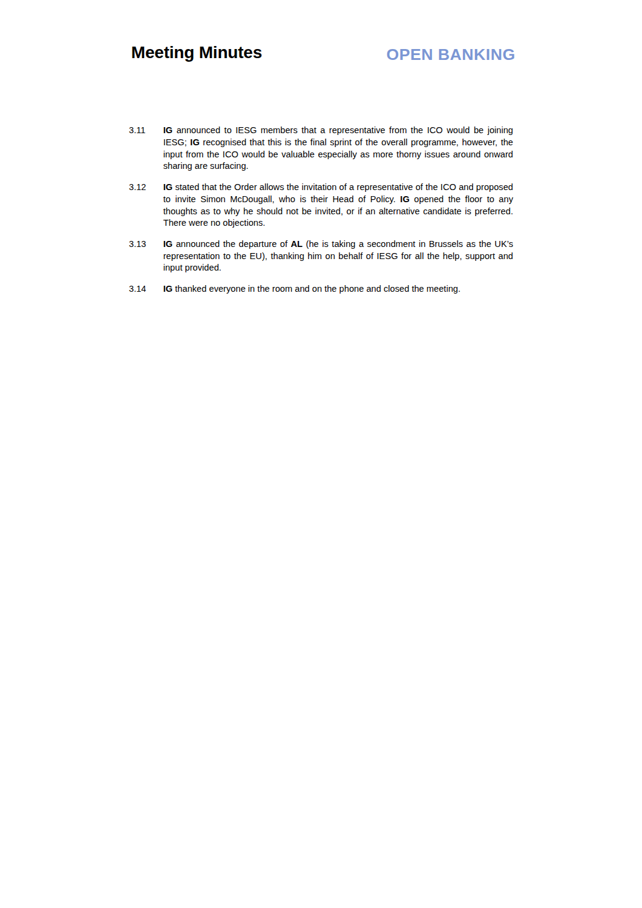Meeting Minutes
OPEN BANKING
3.11
IG announced to IESG members that a representative from the ICO would be joining IESG; IG recognised that this is the final sprint of the overall programme, however, the input from the ICO would be valuable especially as more thorny issues around onward sharing are surfacing.
3.12
IG stated that the Order allows the invitation of a representative of the ICO and proposed to invite Simon McDougall, who is their Head of Policy. IG opened the floor to any thoughts as to why he should not be invited, or if an alternative candidate is preferred. There were no objections.
3.13
IG announced the departure of AL (he is taking a secondment in Brussels as the UK’s representation to the EU), thanking him on behalf of IESG for all the help, support and input provided.
3.14
IG thanked everyone in the room and on the phone and closed the meeting.